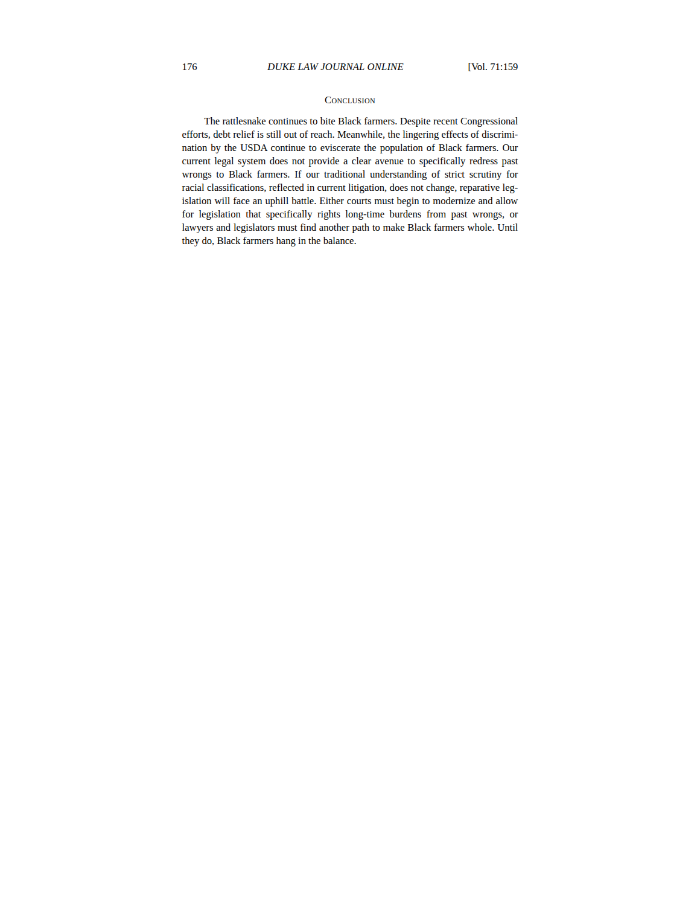176 DUKE LAW JOURNAL ONLINE [Vol. 71:159
Conclusion
The rattlesnake continues to bite Black farmers. Despite recent Congressional efforts, debt relief is still out of reach. Meanwhile, the lingering effects of discrimination by the USDA continue to eviscerate the population of Black farmers. Our current legal system does not provide a clear avenue to specifically redress past wrongs to Black farmers. If our traditional understanding of strict scrutiny for racial classifications, reflected in current litigation, does not change, reparative legislation will face an uphill battle. Either courts must begin to modernize and allow for legislation that specifically rights long-time burdens from past wrongs, or lawyers and legislators must find another path to make Black farmers whole. Until they do, Black farmers hang in the balance.